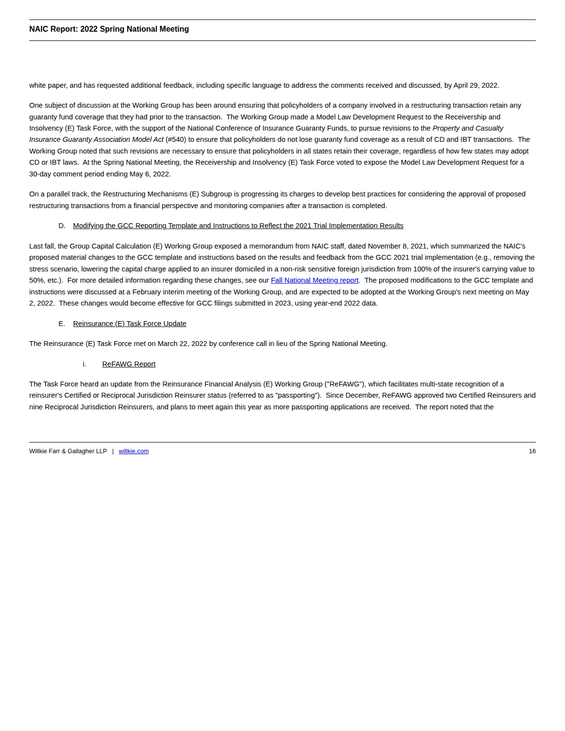NAIC Report: 2022 Spring National Meeting
white paper, and has requested additional feedback, including specific language to address the comments received and discussed, by April 29, 2022.
One subject of discussion at the Working Group has been around ensuring that policyholders of a company involved in a restructuring transaction retain any guaranty fund coverage that they had prior to the transaction. The Working Group made a Model Law Development Request to the Receivership and Insolvency (E) Task Force, with the support of the National Conference of Insurance Guaranty Funds, to pursue revisions to the Property and Casualty Insurance Guaranty Association Model Act (#540) to ensure that policyholders do not lose guaranty fund coverage as a result of CD and IBT transactions. The Working Group noted that such revisions are necessary to ensure that policyholders in all states retain their coverage, regardless of how few states may adopt CD or IBT laws. At the Spring National Meeting, the Receivership and Insolvency (E) Task Force voted to expose the Model Law Development Request for a 30-day comment period ending May 6, 2022.
On a parallel track, the Restructuring Mechanisms (E) Subgroup is progressing its charges to develop best practices for considering the approval of proposed restructuring transactions from a financial perspective and monitoring companies after a transaction is completed.
D. Modifying the GCC Reporting Template and Instructions to Reflect the 2021 Trial Implementation Results
Last fall, the Group Capital Calculation (E) Working Group exposed a memorandum from NAIC staff, dated November 8, 2021, which summarized the NAIC's proposed material changes to the GCC template and instructions based on the results and feedback from the GCC 2021 trial implementation (e.g., removing the stress scenario, lowering the capital charge applied to an insurer domiciled in a non-risk sensitive foreign jurisdiction from 100% of the insurer's carrying value to 50%, etc.). For more detailed information regarding these changes, see our Fall National Meeting report. The proposed modifications to the GCC template and instructions were discussed at a February interim meeting of the Working Group, and are expected to be adopted at the Working Group's next meeting on May 2, 2022. These changes would become effective for GCC filings submitted in 2023, using year-end 2022 data.
E. Reinsurance (E) Task Force Update
The Reinsurance (E) Task Force met on March 22, 2022 by conference call in lieu of the Spring National Meeting.
i. ReFAWG Report
The Task Force heard an update from the Reinsurance Financial Analysis (E) Working Group ("ReFAWG"), which facilitates multi-state recognition of a reinsurer's Certified or Reciprocal Jurisdiction Reinsurer status (referred to as "passporting"). Since December, ReFAWG approved two Certified Reinsurers and nine Reciprocal Jurisdiction Reinsurers, and plans to meet again this year as more passporting applications are received. The report noted that the
Willkie Farr & Gallagher LLP | willkie.com
16